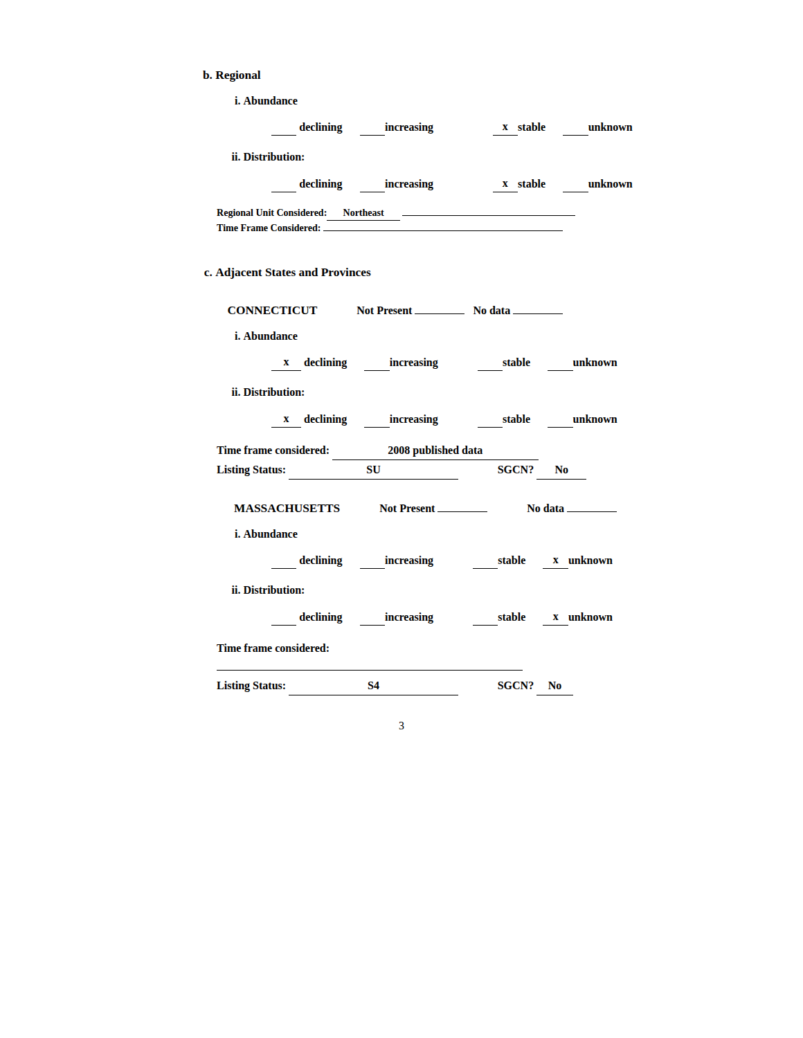Regional
Abundance
declining increasing xstable unknown
Distribution:
declining increasing xstable unknown
Regional Unit Considered:Northeast
Time Frame Considered:
Adjacent States and Provinces
CONNECTICUT Not Present No data
Abundance
x declining increasing stable unknown
Distribution:
x declining increasing stable unknown
Time frame considered: 2008 published data
Listing Status: SU SGCN? No
MASSACHUSETTS Not Present No data
Abundance
declining increasing stable xunknown
Distribution:
declining increasing stable xunknown
Time frame considered:
Listing Status: S4 SGCN? No
3